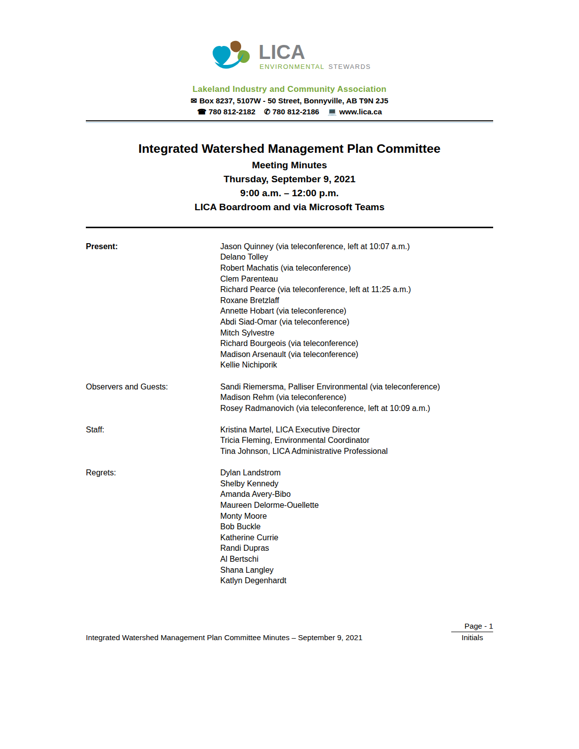Lakeland Industry and Community Association
✉ Box 8237, 5107W - 50 Street, Bonnyville, AB T9N 2J5
☎ 780 812-2182 ✆ 780 812-2186 💻 www.lica.ca
Integrated Watershed Management Plan Committee
Meeting Minutes
Thursday, September 9, 2021
9:00 a.m. – 12:00 p.m.
LICA Boardroom and via Microsoft Teams
| Present: | Jason Quinney (via teleconference, left at 10:07 a.m.) Delano Tolley Robert Machatis (via teleconference) Clem Parenteau Richard Pearce (via teleconference, left at 11:25 a.m.) Roxane Bretzlaff Annette Hobart (via teleconference) Abdi Siad-Omar (via teleconference) Mitch Sylvestre Richard Bourgeois (via teleconference) Madison Arsenault (via teleconference) Kellie Nichiporik |
| Observers and Guests: | Sandi Riemersma, Palliser Environmental (via teleconference) Madison Rehm (via teleconference) Rosey Radmanovich (via teleconference, left at 10:09 a.m.) |
| Staff: | Kristina Martel, LICA Executive Director Tricia Fleming, Environmental Coordinator Tina Johnson, LICA Administrative Professional |
| Regrets: | Dylan Landstrom Shelby Kennedy Amanda Avery-Bibo Maureen Delorme-Ouellette Monty Moore Bob Buckle Katherine Currie Randi Dupras Al Bertschi Shana Langley Katlyn Degenhardt |
Integrated Watershed Management Plan Committee Minutes – September 9, 2021
Page - 1 Initials